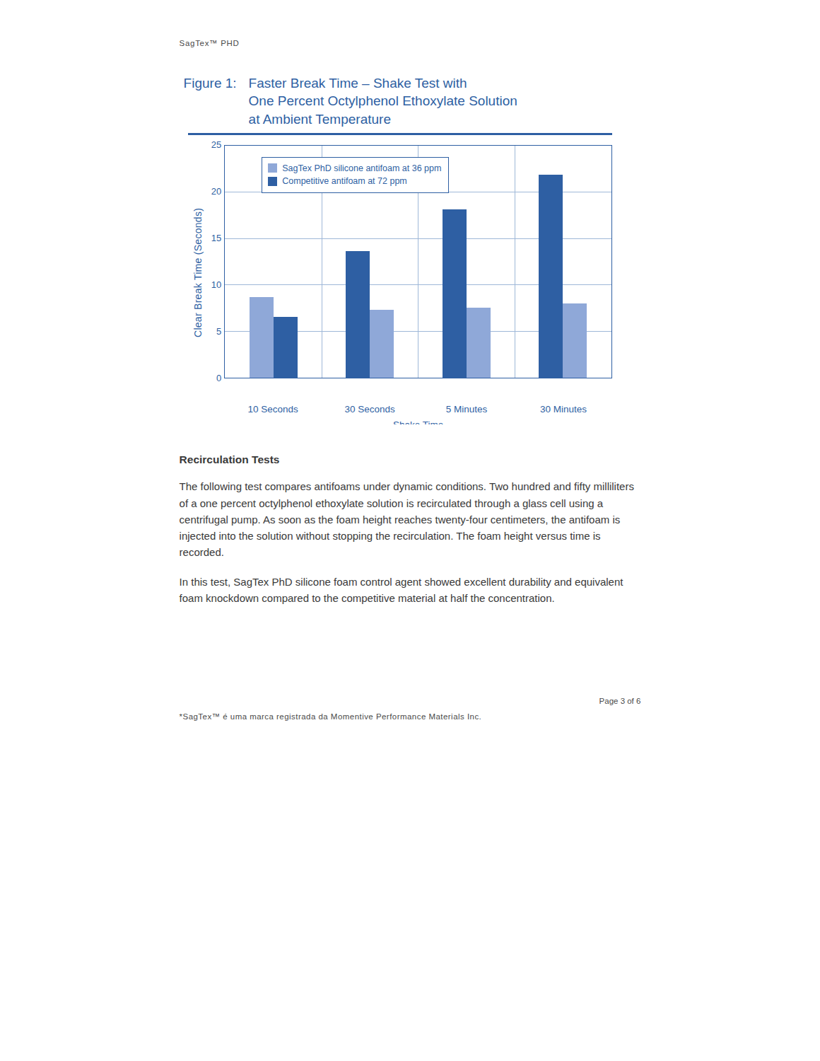SagTex™ PHD
Figure 1: Faster Break Time – Shake Test with
One Percent Octylphenol Ethoxylate Solution
at Ambient Temperature
Clear Break Time (Seconds)
25 20 15 10 5 0
SagTex PhD silicone antifoam at 36 ppm
Competitive antifoam at 72 ppm
10 Seconds
30 Seconds
5 Minutes
30 Minutes
Shake Time
Recirculation Tests
The following test compares antifoams under dynamic conditions. Two hundred and fifty milliliters of a one percent octylphenol ethoxylate solution is recirculated through a glass cell using a centrifugal pump. As soon as the foam height reaches twenty-four centimeters, the antifoam is injected into the solution without stopping the recirculation. The foam height versus time is recorded.
In this test, SagTex PhD silicone foam control agent showed excellent durability and equivalent foam knockdown compared to the competitive material at half the concentration.
Page 3 of 6
*SagTex™ é uma marca registrada da Momentive Performance Materials Inc.